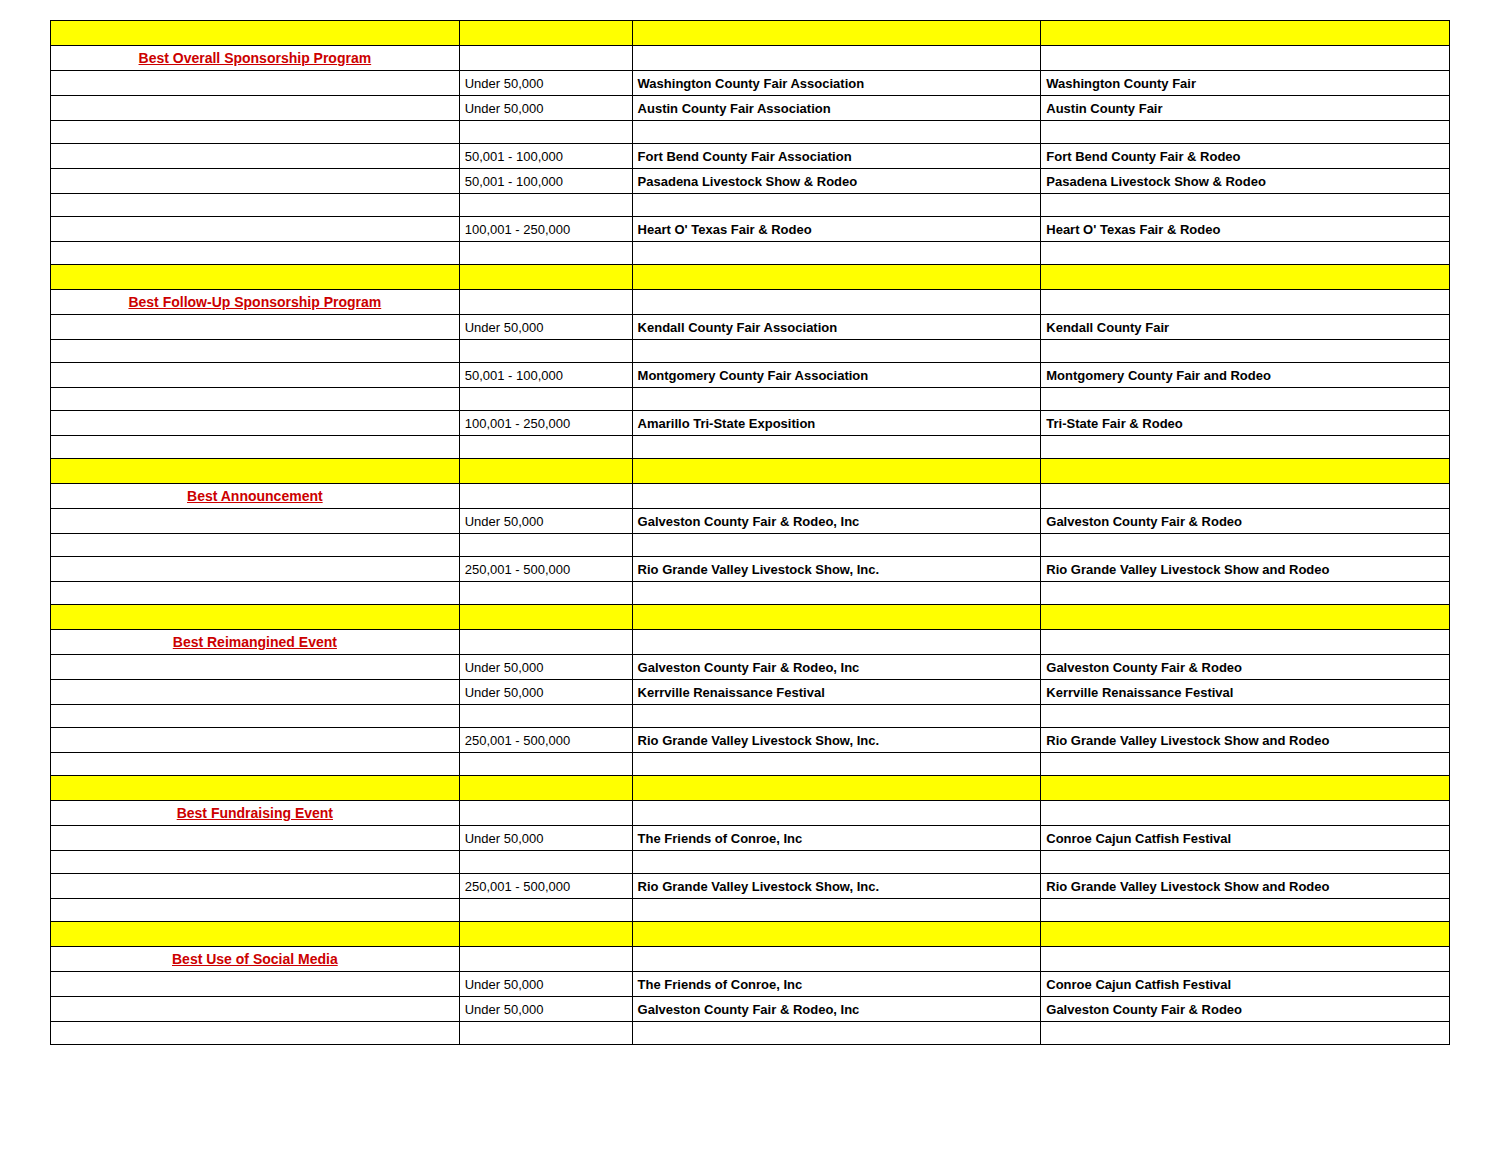| Best Overall Sponsorship Program | | | |
| | Under 50,000 | Washington County Fair Association | Washington County Fair |
| | Under 50,000 | Austin County Fair Association | Austin County Fair |
| | 50,001 - 100,000 | Fort Bend County Fair Association | Fort Bend County Fair & Rodeo |
| | 50,001 - 100,000 | Pasadena Livestock Show & Rodeo | Pasadena Livestock Show & Rodeo |
| | 100,001 - 250,000 | Heart O' Texas Fair & Rodeo | Heart O' Texas Fair & Rodeo |
| Best Follow-Up Sponsorship Program | | | |
| | Under 50,000 | Kendall County Fair Association | Kendall County Fair |
| | 50,001 - 100,000 | Montgomery County Fair Association | Montgomery County Fair and Rodeo |
| | 100,001 - 250,000 | Amarillo Tri-State Exposition | Tri-State Fair & Rodeo |
| Best Announcement | | | |
| | Under 50,000 | Galveston County Fair & Rodeo, Inc | Galveston County Fair & Rodeo |
| | 250,001 - 500,000 | Rio Grande Valley Livestock Show, Inc. | Rio Grande Valley Livestock Show and Rodeo |
| Best Reimangined Event | | | |
| | Under 50,000 | Galveston County Fair & Rodeo, Inc | Galveston County Fair & Rodeo |
| | Under 50,000 | Kerrville Renaissance Festival | Kerrville Renaissance Festival |
| | 250,001 - 500,000 | Rio Grande Valley Livestock Show, Inc. | Rio Grande Valley Livestock Show and Rodeo |
| Best Fundraising Event | | | |
| | Under 50,000 | The Friends of Conroe, Inc | Conroe Cajun Catfish Festival |
| | 250,001 - 500,000 | Rio Grande Valley Livestock Show, Inc. | Rio Grande Valley Livestock Show and Rodeo |
| Best Use of Social Media | | | |
| | Under 50,000 | The Friends of Conroe, Inc | Conroe Cajun Catfish Festival |
| | Under 50,000 | Galveston County Fair & Rodeo, Inc | Galveston County Fair & Rodeo |